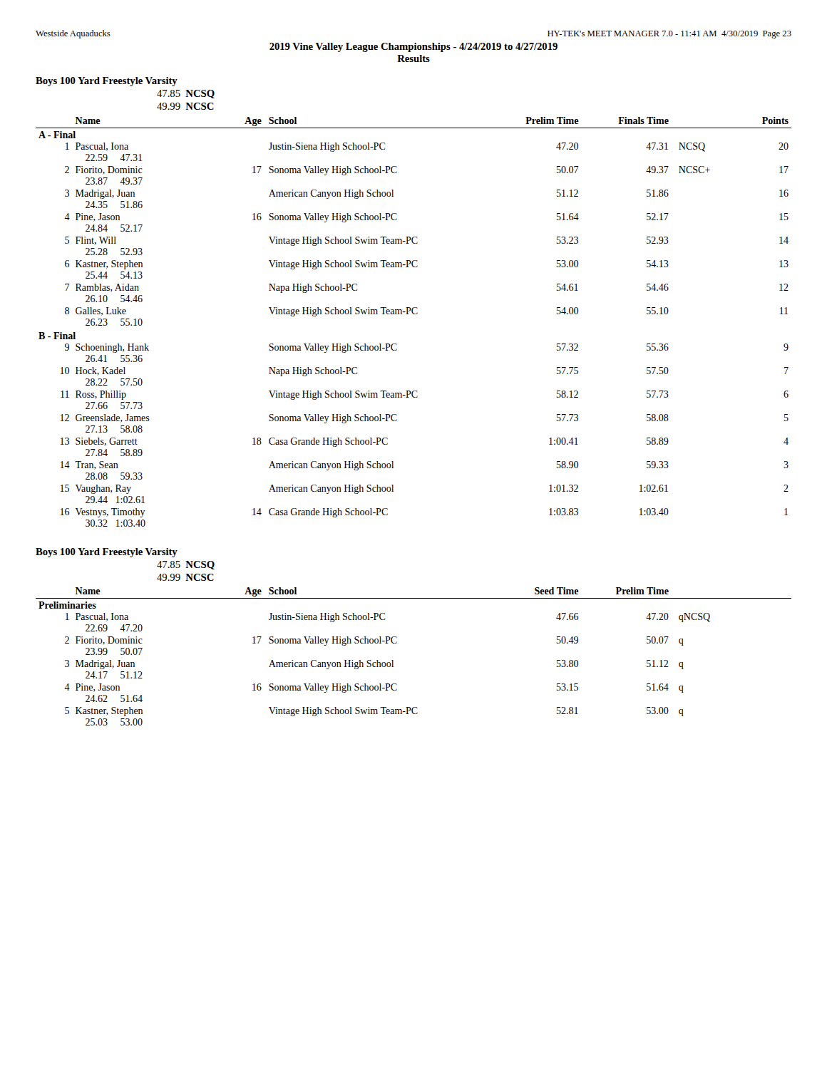Westside Aquaducks
HY-TEK's MEET MANAGER 7.0 - 11:41 AM 4/30/2019 Page 23
2019 Vine Valley League Championships - 4/24/2019 to 4/27/2019
Results
Boys 100 Yard Freestyle Varsity
47.85 NCSQ
49.99 NCSC
| | Name | Age | School | Prelim Time | Finals Time | | Points |
| --- | --- | --- | --- | --- | --- | --- | --- |
| A - Final |
| 1 | Pascual, Iona | | Justin-Siena High School-PC | 47.20 | 47.31 | NCSQ | 20 |
| | 22.59 47.31 |
| 2 | Fiorito, Dominic | 17 | Sonoma Valley High School-PC | 50.07 | 49.37 | NCSC+ | 17 |
| | 23.87 49.37 |
| 3 | Madrigal, Juan | | American Canyon High School | 51.12 | 51.86 | | 16 |
| | 24.35 51.86 |
| 4 | Pine, Jason | 16 | Sonoma Valley High School-PC | 51.64 | 52.17 | | 15 |
| | 24.84 52.17 |
| 5 | Flint, Will | | Vintage High School Swim Team-PC | 53.23 | 52.93 | | 14 |
| | 25.28 52.93 |
| 6 | Kastner, Stephen | | Vintage High School Swim Team-PC | 53.00 | 54.13 | | 13 |
| | 25.44 54.13 |
| 7 | Ramblas, Aidan | | Napa High School-PC | 54.61 | 54.46 | | 12 |
| | 26.10 54.46 |
| 8 | Galles, Luke | | Vintage High School Swim Team-PC | 54.00 | 55.10 | | 11 |
| | 26.23 55.10 |
| B - Final |
| 9 | Schoeningh, Hank | | Sonoma Valley High School-PC | 57.32 | 55.36 | | 9 |
| | 26.41 55.36 |
| 10 | Hock, Kadel | | Napa High School-PC | 57.75 | 57.50 | | 7 |
| | 28.22 57.50 |
| 11 | Ross, Phillip | | Vintage High School Swim Team-PC | 58.12 | 57.73 | | 6 |
| | 27.66 57.73 |
| 12 | Greenslade, James | | Sonoma Valley High School-PC | 57.73 | 58.08 | | 5 |
| | 27.13 58.08 |
| 13 | Siebels, Garrett | 18 | Casa Grande High School-PC | 1:00.41 | 58.89 | | 4 |
| | 27.84 58.89 |
| 14 | Tran, Sean | | American Canyon High School | 58.90 | 59.33 | | 3 |
| | 28.08 59.33 |
| 15 | Vaughan, Ray | | American Canyon High School | 1:01.32 | 1:02.61 | | 2 |
| | 29.44 1:02.61 |
| 16 | Vestnys, Timothy | 14 | Casa Grande High School-PC | 1:03.83 | 1:03.40 | | 1 |
| | 30.32 1:03.40 |
Boys 100 Yard Freestyle Varsity
47.85 NCSQ
49.99 NCSC
| | Name | Age | School | Seed Time | Prelim Time | | |
| --- | --- | --- | --- | --- | --- | --- | --- |
| Preliminaries |
| 1 | Pascual, Iona | | Justin-Siena High School-PC | 47.66 | 47.20 | qNCSQ | |
| | 22.69 47.20 |
| 2 | Fiorito, Dominic | 17 | Sonoma Valley High School-PC | 50.49 | 50.07 | q | |
| | 23.99 50.07 |
| 3 | Madrigal, Juan | | American Canyon High School | 53.80 | 51.12 | q | |
| | 24.17 51.12 |
| 4 | Pine, Jason | 16 | Sonoma Valley High School-PC | 53.15 | 51.64 | q | |
| | 24.62 51.64 |
| 5 | Kastner, Stephen | | Vintage High School Swim Team-PC | 52.81 | 53.00 | q | |
| | 25.03 53.00 |